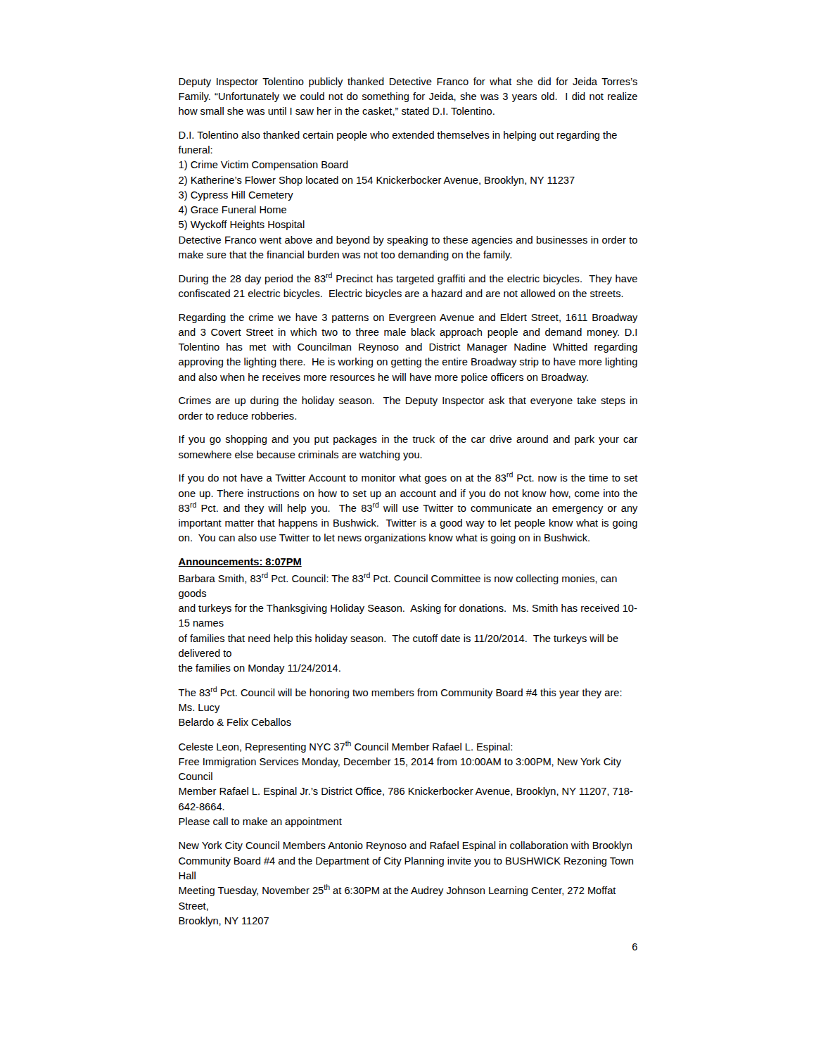Deputy Inspector Tolentino publicly thanked Detective Franco for what she did for Jeida Torres’s Family. “Unfortunately we could not do something for Jeida, she was 3 years old. I did not realize how small she was until I saw her in the casket,” stated D.I. Tolentino.
D.I. Tolentino also thanked certain people who extended themselves in helping out regarding the funeral:
1) Crime Victim Compensation Board
2) Katherine’s Flower Shop located on 154 Knickerbocker Avenue, Brooklyn, NY 11237
3) Cypress Hill Cemetery
4) Grace Funeral Home
5) Wyckoff Heights Hospital
Detective Franco went above and beyond by speaking to these agencies and businesses in order to make sure that the financial burden was not too demanding on the family.
During the 28 day period the 83rd Precinct has targeted graffiti and the electric bicycles. They have confiscated 21 electric bicycles. Electric bicycles are a hazard and are not allowed on the streets.
Regarding the crime we have 3 patterns on Evergreen Avenue and Eldert Street, 1611 Broadway and 3 Covert Street in which two to three male black approach people and demand money. D.I Tolentino has met with Councilman Reynoso and District Manager Nadine Whitted regarding approving the lighting there. He is working on getting the entire Broadway strip to have more lighting and also when he receives more resources he will have more police officers on Broadway.
Crimes are up during the holiday season. The Deputy Inspector ask that everyone take steps in order to reduce robberies.
If you go shopping and you put packages in the truck of the car drive around and park your car somewhere else because criminals are watching you.
If you do not have a Twitter Account to monitor what goes on at the 83rd Pct. now is the time to set one up. There instructions on how to set up an account and if you do not know how, come into the 83rd Pct. and they will help you. The 83rd will use Twitter to communicate an emergency or any important matter that happens in Bushwick. Twitter is a good way to let people know what is going on. You can also use Twitter to let news organizations know what is going on in Bushwick.
Announcements: 8:07PM
Barbara Smith, 83rd Pct. Council: The 83rd Pct. Council Committee is now collecting monies, can goods
and turkeys for the Thanksgiving Holiday Season. Asking for donations. Ms. Smith has received 10-15 names
of families that need help this holiday season. The cutoff date is 11/20/2014. The turkeys will be delivered to
the families on Monday 11/24/2014.
The 83rd Pct. Council will be honoring two members from Community Board #4 this year they are: Ms. Lucy
Belardo & Felix Ceballos
Celeste Leon, Representing NYC 37th Council Member Rafael L. Espinal:
Free Immigration Services Monday, December 15, 2014 from 10:00AM to 3:00PM, New York City Council
Member Rafael L. Espinal Jr.’s District Office, 786 Knickerbocker Avenue, Brooklyn, NY 11207, 718-642-8664.
Please call to make an appointment
New York City Council Members Antonio Reynoso and Rafael Espinal in collaboration with Brooklyn
Community Board #4 and the Department of City Planning invite you to BUSHWICK Rezoning Town Hall
Meeting Tuesday, November 25th at 6:30PM at the Audrey Johnson Learning Center, 272 Moffat Street,
Brooklyn, NY 11207
6